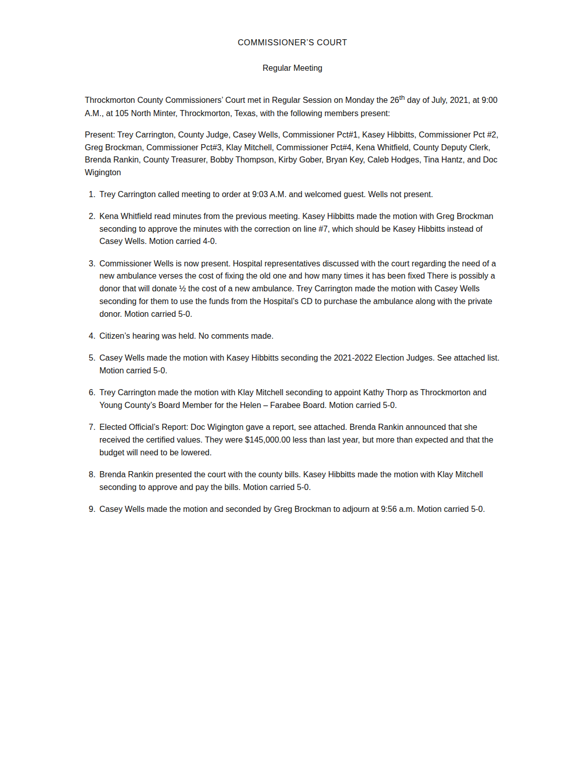COMMISSIONER’S COURT
Regular Meeting
Throckmorton County Commissioners’ Court met in Regular Session on Monday the 26th day of July, 2021, at 9:00 A.M., at 105 North Minter, Throckmorton, Texas, with the following members present:
Present: Trey Carrington, County Judge, Casey Wells, Commissioner Pct#1, Kasey Hibbitts, Commissioner Pct #2, Greg Brockman, Commissioner Pct#3, Klay Mitchell, Commissioner Pct#4, Kena Whitfield, County Deputy Clerk, Brenda Rankin, County Treasurer, Bobby Thompson, Kirby Gober, Bryan Key, Caleb Hodges, Tina Hantz, and Doc Wigington
Trey Carrington called meeting to order at 9:03 A.M. and welcomed guest. Wells not present.
Kena Whitfield read minutes from the previous meeting. Kasey Hibbitts made the motion with Greg Brockman seconding to approve the minutes with the correction on line #7, which should be Kasey Hibbitts instead of Casey Wells. Motion carried 4-0.
Commissioner Wells is now present. Hospital representatives discussed with the court regarding the need of a new ambulance verses the cost of fixing the old one and how many times it has been fixed There is possibly a donor that will donate ½ the cost of a new ambulance. Trey Carrington made the motion with Casey Wells seconding for them to use the funds from the Hospital’s CD to purchase the ambulance along with the private donor. Motion carried 5-0.
Citizen’s hearing was held. No comments made.
Casey Wells made the motion with Kasey Hibbitts seconding the 2021-2022 Election Judges. See attached list. Motion carried 5-0.
Trey Carrington made the motion with Klay Mitchell seconding to appoint Kathy Thorp as Throckmorton and Young County’s Board Member for the Helen – Farabee Board. Motion carried 5-0.
Elected Official’s Report: Doc Wigington gave a report, see attached. Brenda Rankin announced that she received the certified values. They were $145,000.00 less than last year, but more than expected and that the budget will need to be lowered.
Brenda Rankin presented the court with the county bills. Kasey Hibbitts made the motion with Klay Mitchell seconding to approve and pay the bills. Motion carried 5-0.
Casey Wells made the motion and seconded by Greg Brockman to adjourn at 9:56 a.m. Motion carried 5-0.